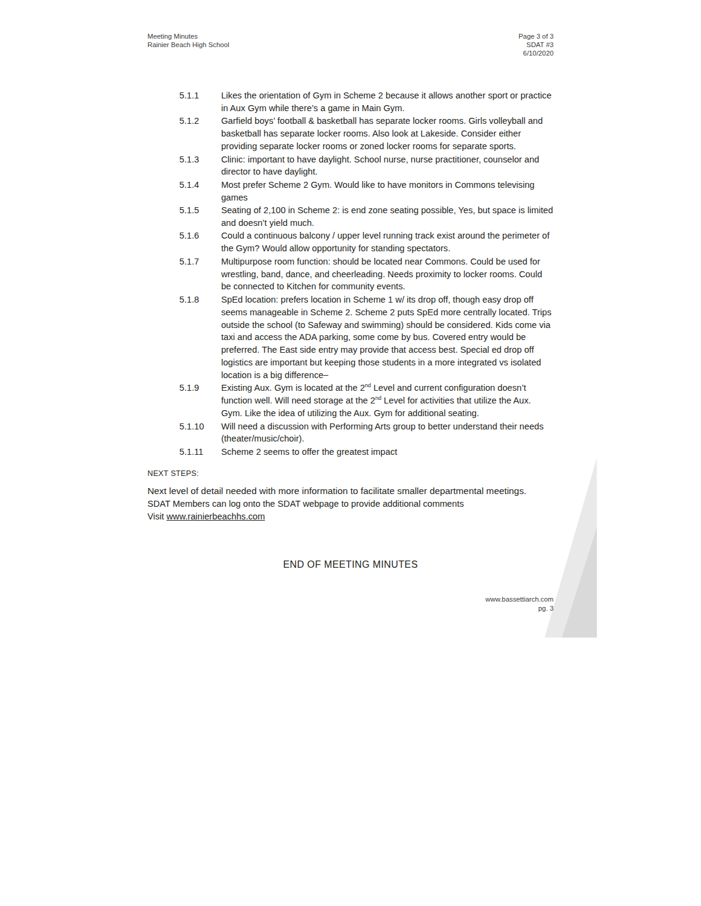Meeting Minutes
Rainier Beach High School
Page 3 of 3
SDAT #3
6/10/2020
5.1.1
Likes the orientation of Gym in Scheme 2 because it allows another sport or practice in Aux Gym while there’s a game in Main Gym.
5.1.2
Garfield boys’ football & basketball has separate locker rooms. Girls volleyball and basketball has separate locker rooms. Also look at Lakeside. Consider either providing separate locker rooms or zoned locker rooms for separate sports.
5.1.3
Clinic: important to have daylight. School nurse, nurse practitioner, counselor and director to have daylight.
5.1.4
Most prefer Scheme 2 Gym. Would like to have monitors in Commons televising games
5.1.5
Seating of 2,100 in Scheme 2: is end zone seating possible, Yes, but space is limited and doesn’t yield much.
5.1.6
Could a continuous balcony / upper level running track exist around the perimeter of the Gym? Would allow opportunity for standing spectators.
5.1.7
Multipurpose room function: should be located near Commons. Could be used for wrestling, band, dance, and cheerleading. Needs proximity to locker rooms. Could be connected to Kitchen for community events.
5.1.8
SpEd location: prefers location in Scheme 1 w/ its drop off, though easy drop off seems manageable in Scheme 2. Scheme 2 puts SpEd more centrally located. Trips outside the school (to Safeway and swimming) should be considered. Kids come via taxi and access the ADA parking, some come by bus. Covered entry would be preferred. The East side entry may provide that access best. Special ed drop off logistics are important but keeping those students in a more integrated vs isolated location is a big difference
5.1.9
Existing Aux. Gym is located at the 2nd Level and current configuration doesn’t function well. Will need storage at the 2nd Level for activities that utilize the Aux. Gym. Like the idea of utilizing the Aux. Gym for additional seating.
5.1.10
Will need a discussion with Performing Arts group to better understand their needs (theater/music/choir).
5.1.11
Scheme 2 seems to offer the greatest impact
NEXT STEPS:
Next level of detail needed with more information to facilitate smaller departmental meetings.
SDAT Members can log onto the SDAT webpage to provide additional comments
Visit www.rainierbeachhs.com
END OF MEETING MINUTES
www.bassettiarch.com
pg. 3